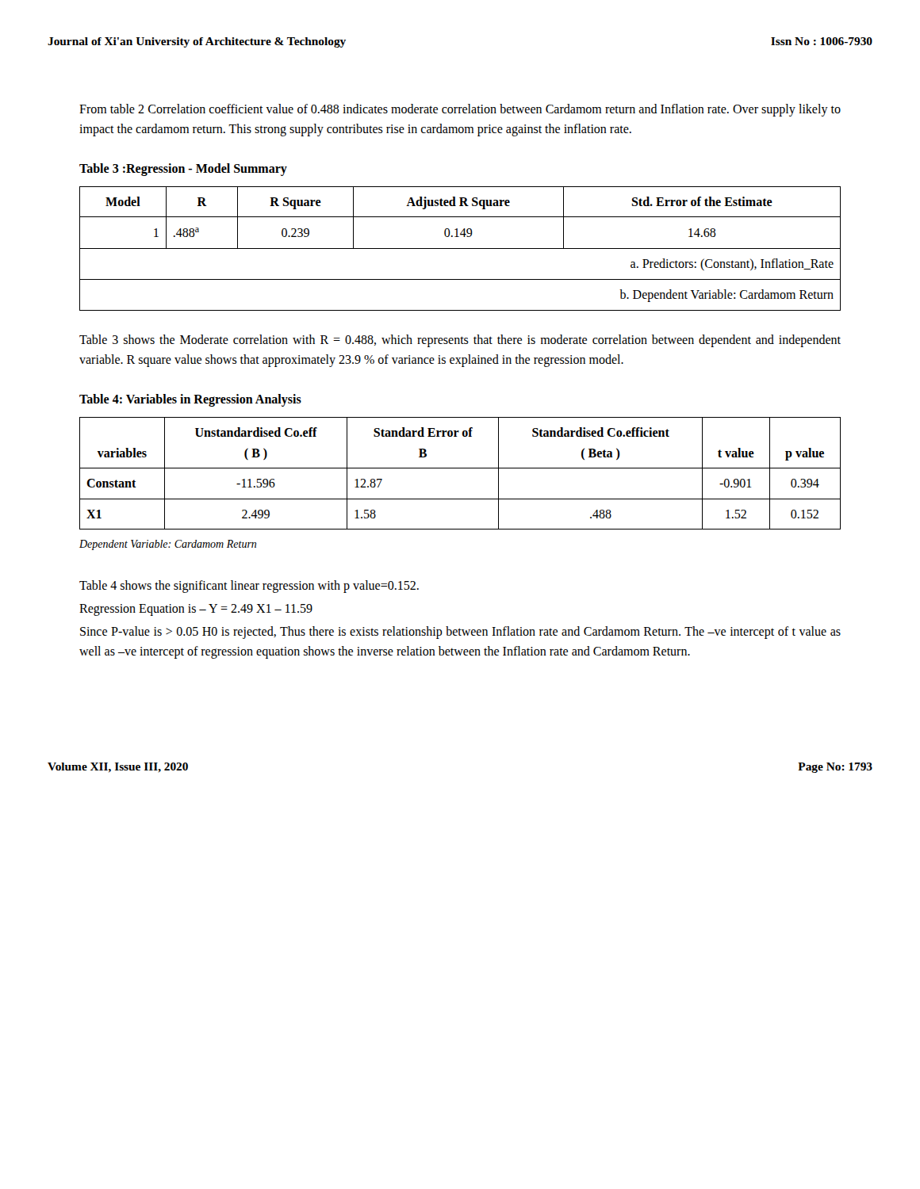Journal of Xi'an University of Architecture & Technology
Issn No : 1006-7930
From table 2 Correlation coefficient value of 0.488 indicates moderate correlation between Cardamom return and Inflation rate. Over supply likely to impact the cardamom return. This strong supply contributes rise in cardamom price against the inflation rate.
Table 3 :Regression - Model Summary
| Model | R | R Square | Adjusted R Square | Std. Error of the Estimate |
| --- | --- | --- | --- | --- |
| 1 | .488 a | 0.239 | 0.149 | 14.68 |
| a. Predictors: (Constant), Inflation_Rate |
| b. Dependent Variable: Cardamom Return |
Table 3 shows the Moderate correlation with R = 0.488, which represents that there is moderate correlation between dependent and independent variable. R square value shows that approximately 23.9 % of variance is explained in the regression model.
Table 4: Variables in Regression Analysis
| variables | Unstandardised Co.eff ( B ) | Standard Error of B | Standardised Co.efficient ( Beta ) | t value | p value |
| --- | --- | --- | --- | --- | --- |
| Constant | -11.596 | 12.87 | | -0.901 | 0.394 |
| X1 | 2.499 | 1.58 | .488 | 1.52 | 0.152 |
Dependent Variable: Cardamom Return
Table 4 shows the significant linear regression with p value=0.152.
Regression Equation is – Y = 2.49 X1 – 11.59
Since P-value is > 0.05 H0 is rejected, Thus there is exists relationship between Inflation rate and Cardamom Return. The –ve intercept of t value as well as –ve intercept of regression equation shows the inverse relation between the Inflation rate and Cardamom Return.
Volume XII, Issue III, 2020
Page No: 1793